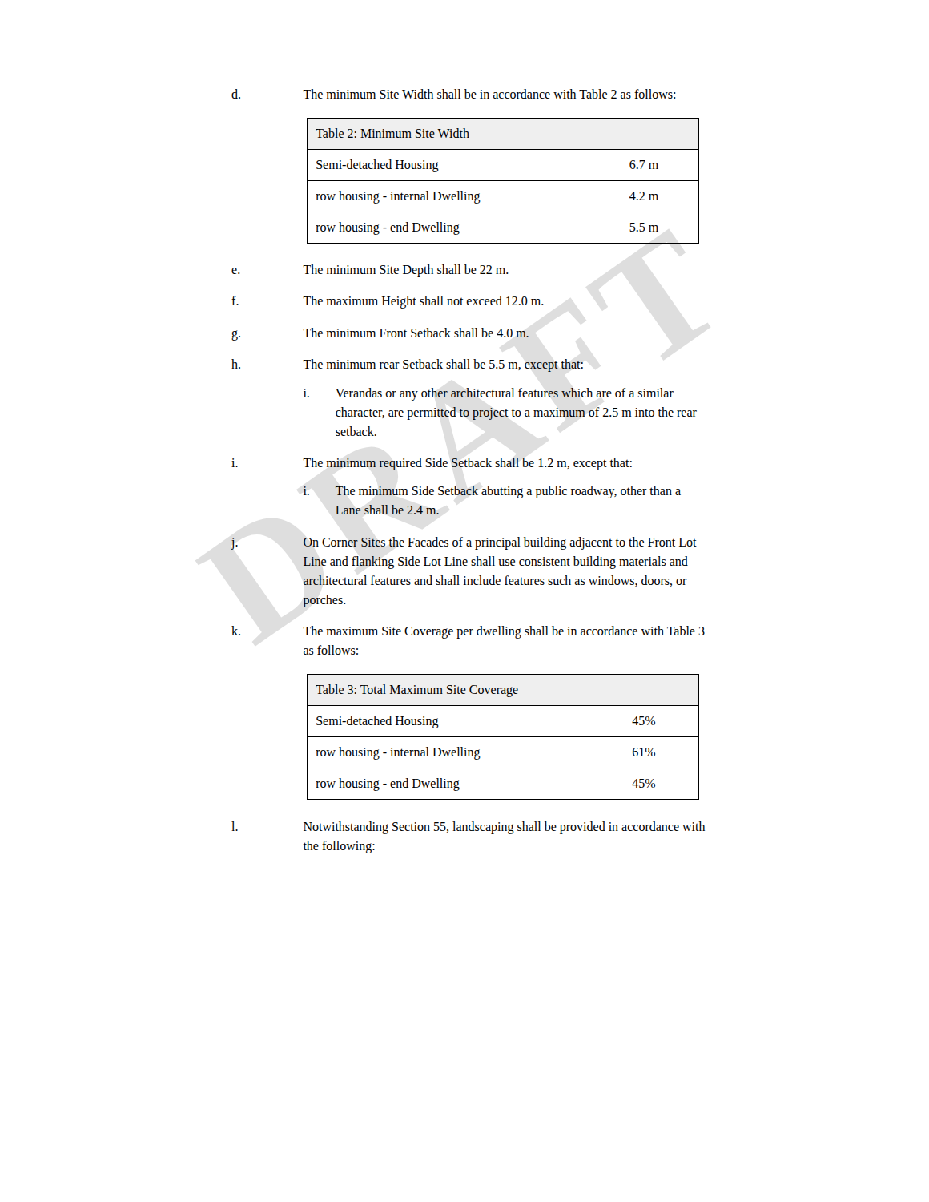DRAFT
d. The minimum Site Width shall be in accordance with Table 2 as follows:
| Table 2: Minimum Site Width |
| --- |
| Semi-detached Housing | 6.7 m |
| row housing - internal Dwelling | 4.2 m |
| row housing - end Dwelling | 5.5 m |
e. The minimum Site Depth shall be 22 m.
f. The maximum Height shall not exceed 12.0 m.
g. The minimum Front Setback shall be 4.0 m.
h. The minimum rear Setback shall be 5.5 m, except that:
i. Verandas or any other architectural features which are of a similar character, are permitted to project to a maximum of 2.5 m into the rear setback.
i. The minimum required Side Setback shall be 1.2 m, except that:
i. The minimum Side Setback abutting a public roadway, other than a Lane shall be 2.4 m.
j. On Corner Sites the Facades of a principal building adjacent to the Front Lot Line and flanking Side Lot Line shall use consistent building materials and architectural features and shall include features such as windows, doors, or porches.
k. The maximum Site Coverage per dwelling shall be in accordance with Table 3 as follows:
| Table 3: Total Maximum Site Coverage |
| --- |
| Semi-detached Housing | 45% |
| row housing - internal Dwelling | 61% |
| row housing - end Dwelling | 45% |
l. Notwithstanding Section 55, landscaping shall be provided in accordance with the following: